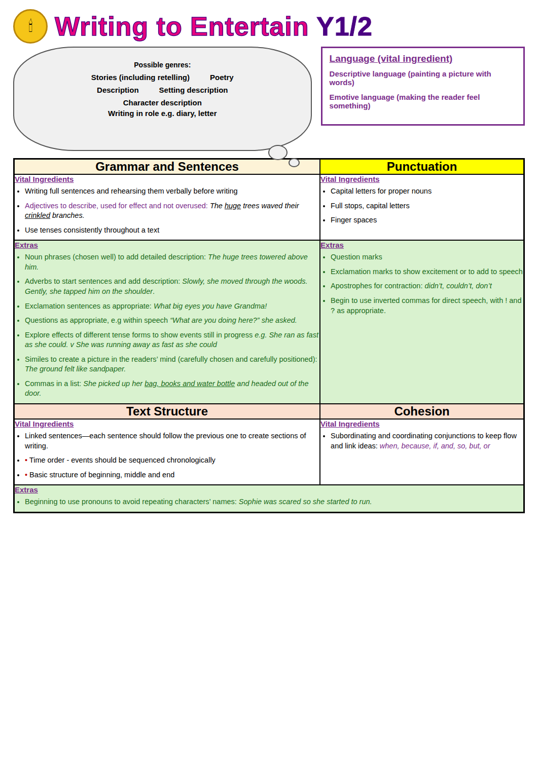🕯
Writing to Entertain Y1/2
Possible genres:
Stories (including retelling)
Poetry
Description
Setting description
Character description
Writing in role e.g. diary, letter
Language (vital ingredient)
Descriptive language (painting a picture with words)
Emotive language (making the reader feel something)
| Grammar and Sentences | Punctuation |
| Vital Ingredients Writing full sentences and rehearsing them verbally before writing Adjectives to describe, used for effect and not overused: The huge trees waved their crinkled branches. Use tenses consistently throughout a text | Vital Ingredients Capital letters for proper nouns Full stops, capital letters Finger spaces |
| Extras Noun phrases (chosen well) to add detailed description: The huge trees towered above him. Adverbs to start sentences and add description: Slowly, she moved through the woods. Gently, she tapped him on the shoulder . Exclamation sentences as appropriate: What big eyes you have Grandma! Questions as appropriate, e.g within speech “What are you doing here?” she asked. Explore effects of different tense forms to show events still in progress e.g. She ran as fast as she could. v She was running away as fast as she could Similes to create a picture in the readers’ mind (carefully chosen and carefully positioned): The ground felt like sandpaper. Commas in a list: She picked up her bag, books and water bottle and headed out of the door. | Extras Question marks Exclamation marks to show excitement or to add to speech Apostrophes for contraction: didn’t, couldn’t, don’t Begin to use inverted commas for direct speech, with ! and ? as appropriate. |
| Text Structure | Cohesion |
| Vital Ingredients Linked sentences—each sentence should follow the previous one to create sections of writing. • Time order - events should be sequenced chronologically • Basic structure of beginning, middle and end | Vital Ingredients Subordinating and coordinating conjunctions to keep flow and link ideas: when, because, if, and, so, but, or |
| Extras Beginning to use pronouns to avoid repeating characters’ names: Sophie was scared so she started to run. |